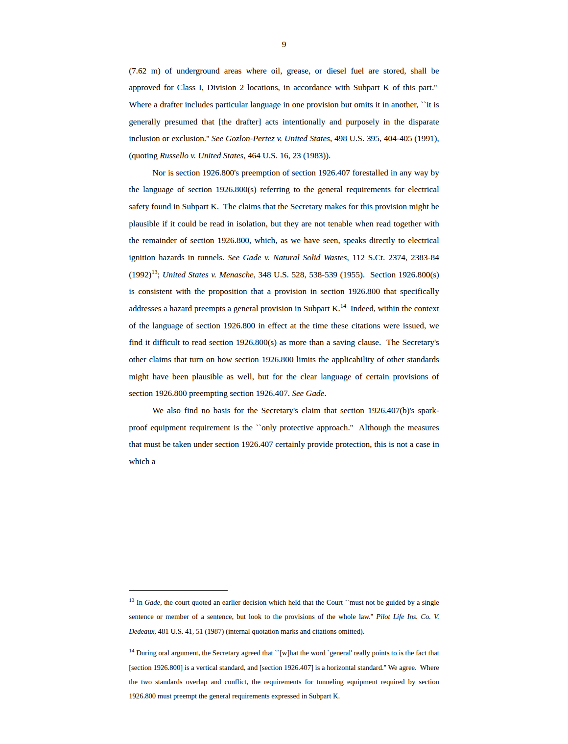9
(7.62 m) of underground areas where oil, grease, or diesel fuel are stored, shall be approved for Class I, Division 2 locations, in accordance with Subpart K of this part.'' Where a drafter includes particular language in one provision but omits it in another, ``it is generally presumed that [the drafter] acts intentionally and purposely in the disparate inclusion or exclusion.'' See Gozlon-Pertez v. United States, 498 U.S. 395, 404-405 (1991), (quoting Russello v. United States, 464 U.S. 16, 23 (1983)).
Nor is section 1926.800's preemption of section 1926.407 forestalled in any way by the language of section 1926.800(s) referring to the general requirements for electrical safety found in Subpart K. The claims that the Secretary makes for this provision might be plausible if it could be read in isolation, but they are not tenable when read together with the remainder of section 1926.800, which, as we have seen, speaks directly to electrical ignition hazards in tunnels. See Gade v. Natural Solid Wastes, 112 S.Ct. 2374, 2383-84 (1992)13; United States v. Menasche, 348 U.S. 528, 538-539 (1955). Section 1926.800(s) is consistent with the proposition that a provision in section 1926.800 that specifically addresses a hazard preempts a general provision in Subpart K.14 Indeed, within the context of the language of section 1926.800 in effect at the time these citations were issued, we find it difficult to read section 1926.800(s) as more than a saving clause. The Secretary's other claims that turn on how section 1926.800 limits the applicability of other standards might have been plausible as well, but for the clear language of certain provisions of section 1926.800 preempting section 1926.407. See Gade.
We also find no basis for the Secretary's claim that section 1926.407(b)'s spark-proof equipment requirement is the ``only protective approach.'' Although the measures that must be taken under section 1926.407 certainly provide protection, this is not a case in which a
13 In Gade, the court quoted an earlier decision which held that the Court ``must not be guided by a single sentence or member of a sentence, but look to the provisions of the whole law.'' Pilot Life Ins. Co. V. Dedeaux, 481 U.S. 41, 51 (1987) (internal quotation marks and citations omitted).
14 During oral argument, the Secretary agreed that ``[w]hat the word `general' really points to is the fact that [section 1926.800] is a vertical standard, and [section 1926.407] is a horizontal standard.'' We agree. Where the two standards overlap and conflict, the requirements for tunneling equipment required by section 1926.800 must preempt the general requirements expressed in Subpart K.